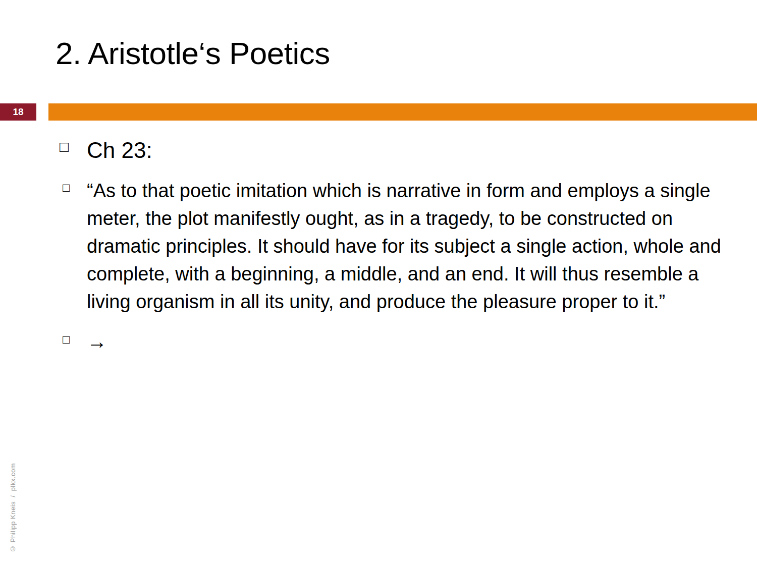2. Aristotle‘s Poetics
18
Ch 23:
“As to that poetic imitation which is narrative in form and employs a single meter, the plot manifestly ought, as in a tragedy, to be constructed on dramatic principles. It should have for its subject a single action, whole and complete, with a beginning, a middle, and an end. It will thus resemble a living organism in all its unity, and produce the pleasure proper to it.”
→
© Philipp Kneis / plkx.com